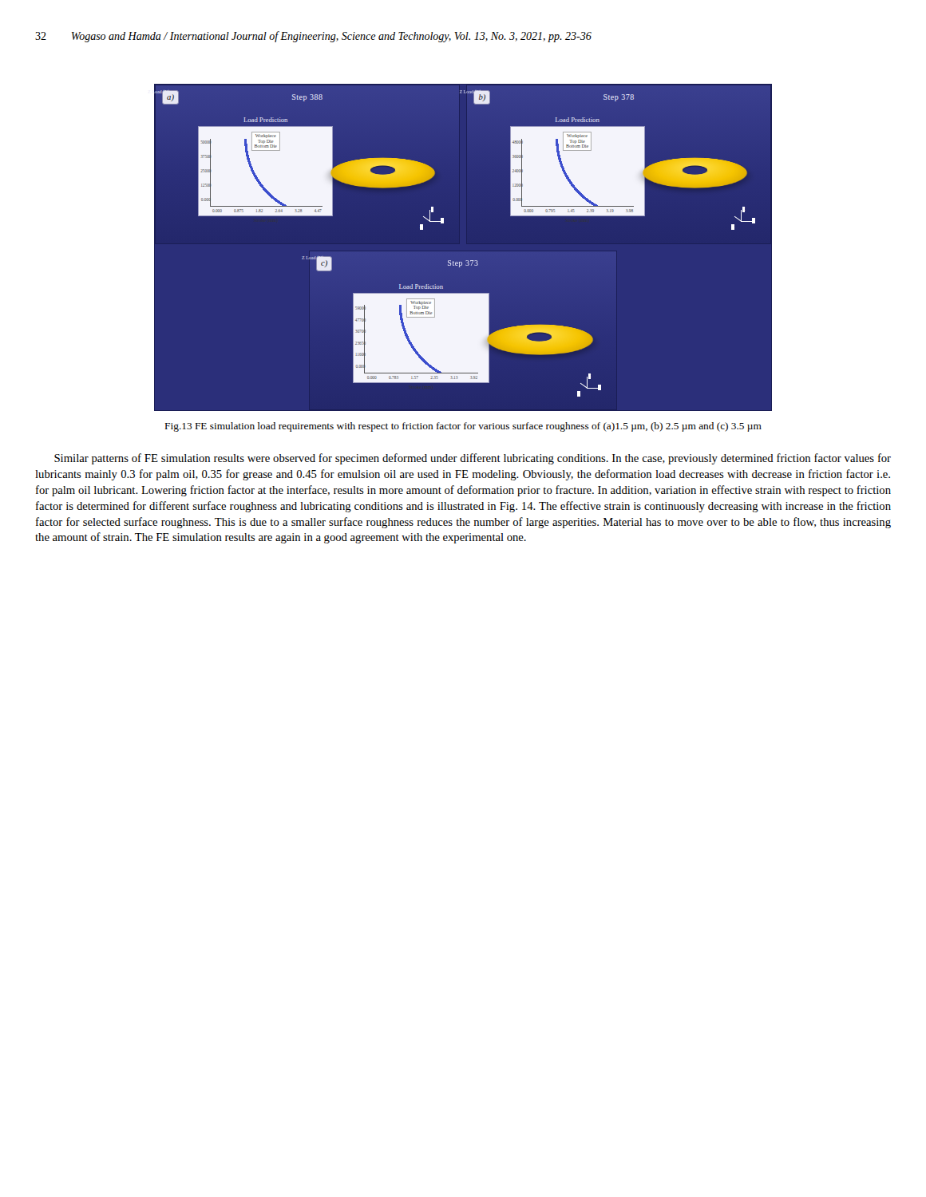32 Wogaso and Hamda / International Journal of Engineering, Science and Technology, Vol. 13, No. 3, 2021, pp. 23-36
a) Step 388
Load Prediction
Workpiece
Top Die
Bottom Die
50000 37500 25000 12500 0.000
0.000 0.875 1.82 2.64 3.28 4.47
Stroke (mm)
Z Load (N)
Z Y X
b) Step 378
Load Prediction
Workpiece
Top Die
Bottom Die
48000 36000 24000 12000 0.000
0.000 0.795 1.45 2.39 3.19 3.98
Stroke (mm)
Z Load (N)
Z Y X
c) Step 373
Load Prediction
Workpiece
Top Die
Bottom Die
59000 47700 30700 23650 11600 0.000
0.000 0.783 1.57 2.35 3.13 3.92
Stroke (mm)
Z Load (N)
Z Y X
Fig.13 FE simulation load requirements with respect to friction factor for various surface roughness of (a)1.5 µm, (b) 2.5 µm and (c) 3.5 µm
Similar patterns of FE simulation results were observed for specimen deformed under different lubricating conditions. In the case, previously determined friction factor values for lubricants mainly 0.3 for palm oil, 0.35 for grease and 0.45 for emulsion oil are used in FE modeling. Obviously, the deformation load decreases with decrease in friction factor i.e. for palm oil lubricant. Lowering friction factor at the interface, results in more amount of deformation prior to fracture. In addition, variation in effective strain with respect to friction factor is determined for different surface roughness and lubricating conditions and is illustrated in Fig. 14. The effective strain is continuously decreasing with increase in the friction factor for selected surface roughness. This is due to a smaller surface roughness reduces the number of large asperities. Material has to move over to be able to flow, thus increasing the amount of strain. The FE simulation results are again in a good agreement with the experimental one.